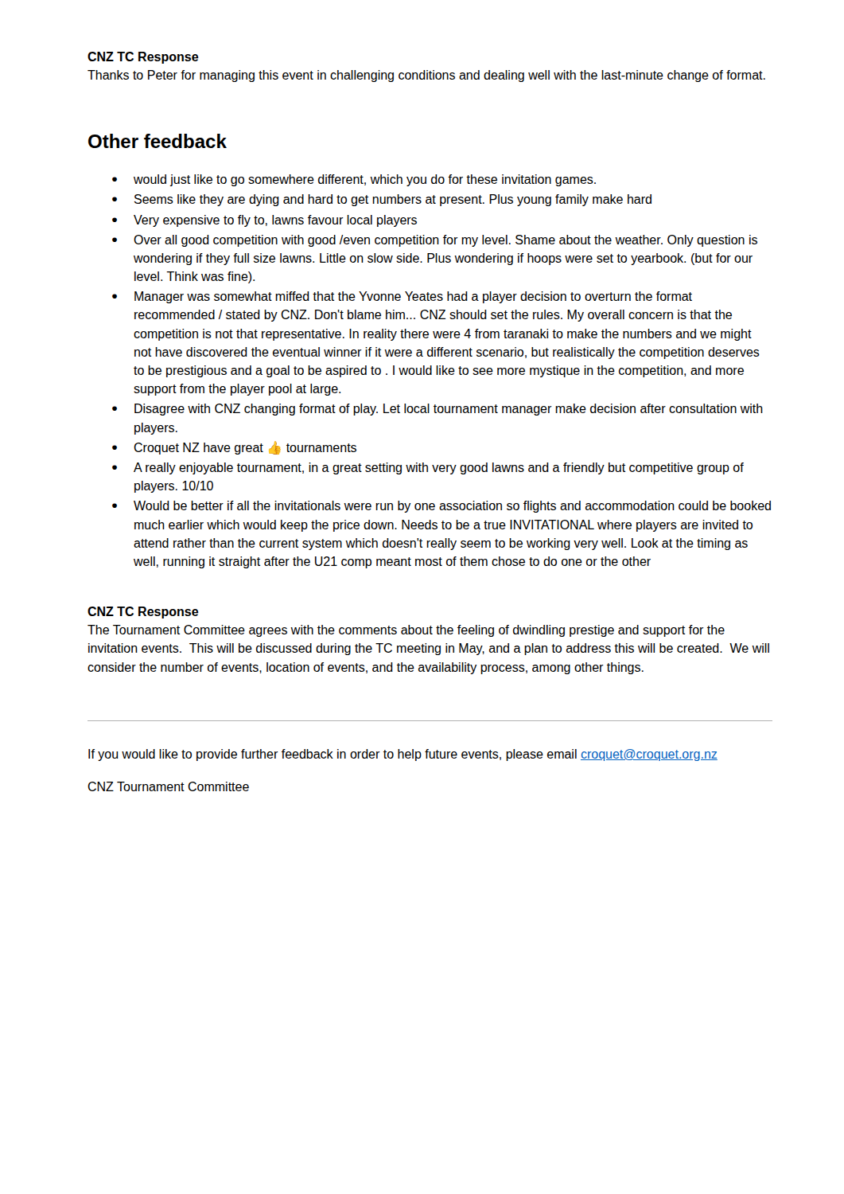CNZ TC Response
Thanks to Peter for managing this event in challenging conditions and dealing well with the last-minute change of format.
Other feedback
would just like to go somewhere different, which you do for these invitation games.
Seems like they are dying and hard to get numbers at present. Plus young family make hard
Very expensive to fly to, lawns favour local players
Over all good competition with good /even competition for my level. Shame about the weather. Only question is wondering if they full size lawns. Little on slow side. Plus wondering if hoops were set to yearbook. (but for our level. Think was fine).
Manager was somewhat miffed that the Yvonne Yeates had a player decision to overturn the format recommended / stated by CNZ. Don't blame him... CNZ should set the rules. My overall concern is that the competition is not that representative. In reality there were 4 from taranaki to make the numbers and we might not have discovered the eventual winner if it were a different scenario, but realistically the competition deserves to be prestigious and a goal to be aspired to . I would like to see more mystique in the competition, and more support from the player pool at large.
Disagree with CNZ changing format of play. Let local tournament manager make decision after consultation with players.
Croquet NZ have great 👍 tournaments
A really enjoyable tournament, in a great setting with very good lawns and a friendly but competitive group of players. 10/10
Would be better if all the invitationals were run by one association so flights and accommodation could be booked much earlier which would keep the price down. Needs to be a true INVITATIONAL where players are invited to attend rather than the current system which doesn't really seem to be working very well. Look at the timing as well, running it straight after the U21 comp meant most of them chose to do one or the other
CNZ TC Response
The Tournament Committee agrees with the comments about the feeling of dwindling prestige and support for the invitation events. This will be discussed during the TC meeting in May, and a plan to address this will be created. We will consider the number of events, location of events, and the availability process, among other things.
If you would like to provide further feedback in order to help future events, please email croquet@croquet.org.nz
CNZ Tournament Committee